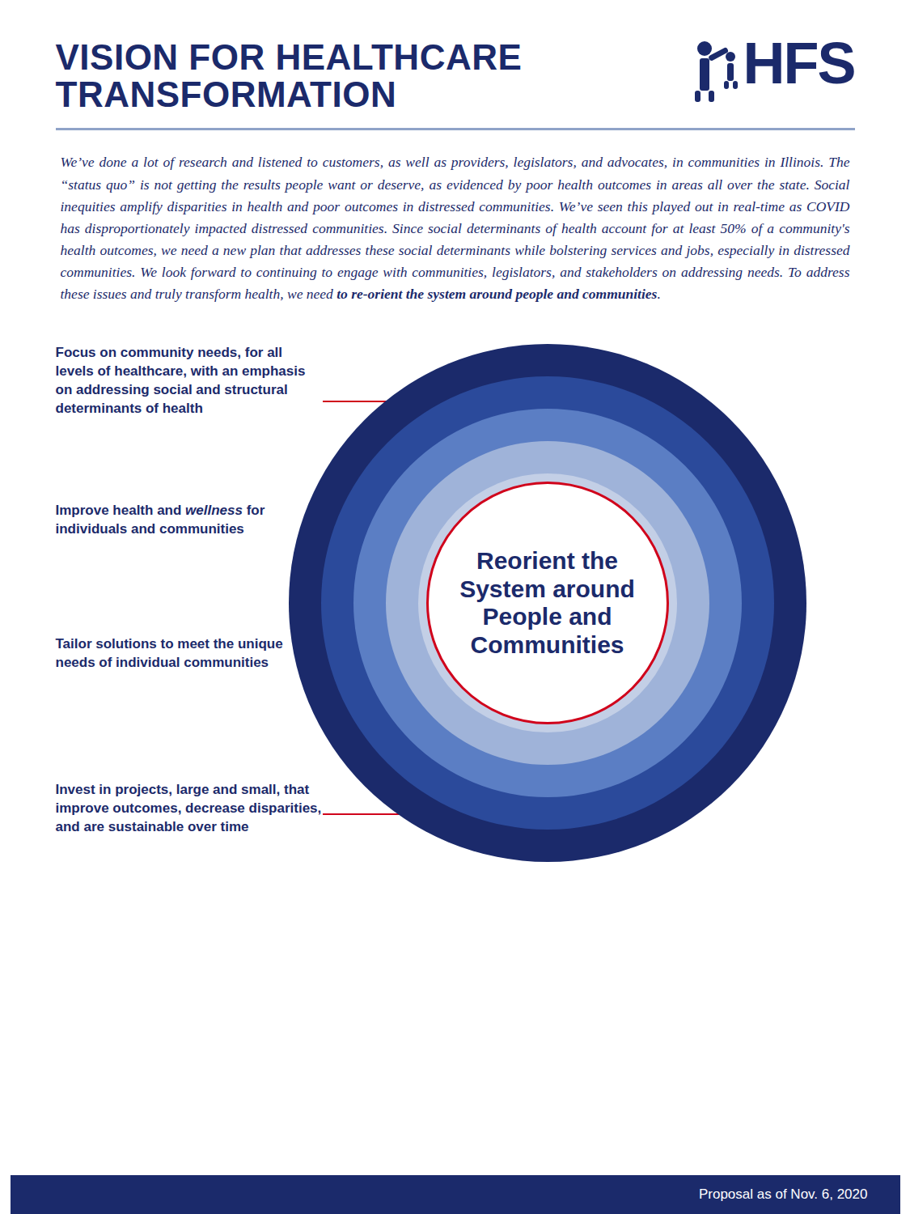Vision for Healthcare
Transformation
HFS
We’ve done a lot of research and listened to customers, as well as providers, legislators, and advocates, in communities in Illinois. The “status quo” is not getting the results people want or deserve, as evidenced by poor health outcomes in areas all over the state. Social inequities amplify disparities in health and poor outcomes in distressed communities. We’ve seen this played out in real-time as COVID has disproportionately impacted distressed communities. Since social determinants of health account for at least 50% of a community's health outcomes, we need a new plan that addresses these social determinants while bolstering services and jobs, especially in distressed communities. We look forward to continuing to engage with communities, legislators, and stakeholders on addressing needs. To address these issues and truly transform health, we need to re-orient the system around people and communities.
Focus on community needs, for all levels of healthcare, with an emphasis on addressing social and structural determinants of health
Improve health and wellness for individuals and communities
Tailor solutions to meet the unique needs of individual communities
Invest in projects, large and small, that improve out­comes, decrease disparities, and are sustainable over time
Reorient the System around People and Communities
Proposal as of Nov. 6, 2020